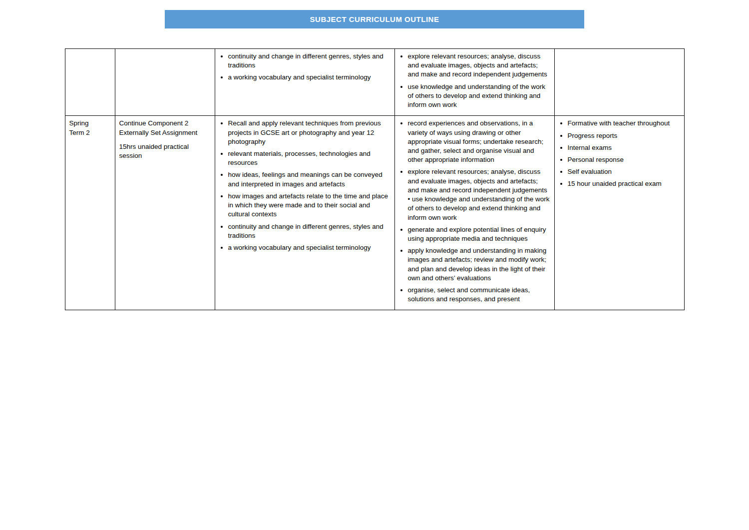SUBJECT CURRICULUM OUTLINE
| | | continuity and change in different genres, styles and traditions a working vocabulary and specialist terminology | explore relevant resources; analyse, discuss and evaluate images, objects and artefacts; and make and record independent judgements use knowledge and understanding of the work of others to develop and extend thinking and inform own work | |
| Spring Term 2 | Continue Component 2 Externally Set Assignment 15hrs unaided practical session | Recall and apply relevant techniques from previous projects in GCSE art or photography and year 12 photography relevant materials, processes, technologies and resources how ideas, feelings and meanings can be conveyed and interpreted in images and artefacts how images and artefacts relate to the time and place in which they were made and to their social and cultural contexts continuity and change in different genres, styles and traditions a working vocabulary and specialist terminology | record experiences and observations, in a variety of ways using drawing or other appropriate visual forms; undertake research; and gather, select and organise visual and other appropriate information explore relevant resources; analyse, discuss and evaluate images, objects and artefacts; and make and record independent judgements • use knowledge and understanding of the work of others to develop and extend thinking and inform own work generate and explore potential lines of enquiry using appropriate media and techniques apply knowledge and understanding in making images and artefacts; review and modify work; and plan and develop ideas in the light of their own and others’ evaluations organise, select and communicate ideas, solutions and responses, and present | Formative with teacher throughout Progress reports Internal exams Personal response Self evaluation 15 hour unaided practical exam |